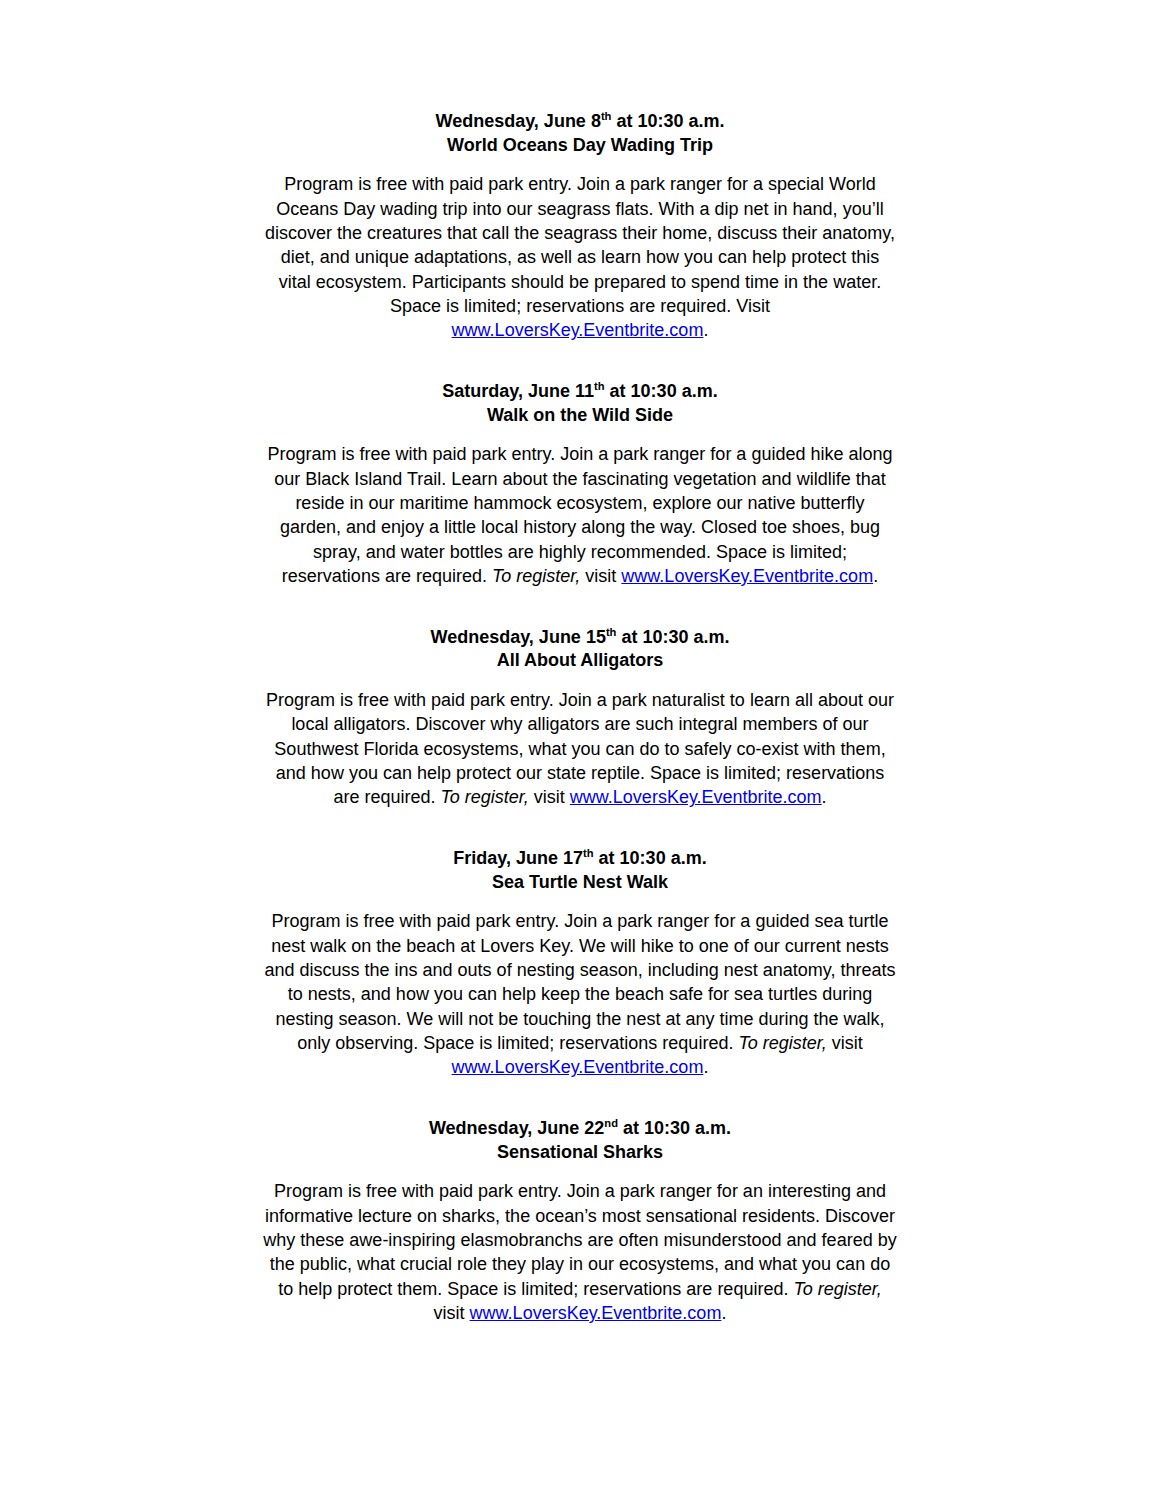Wednesday, June 8th at 10:30 a.m. World Oceans Day Wading Trip
Program is free with paid park entry. Join a park ranger for a special World Oceans Day wading trip into our seagrass flats. With a dip net in hand, you’ll discover the creatures that call the seagrass their home, discuss their anatomy, diet, and unique adaptations, as well as learn how you can help protect this vital ecosystem. Participants should be prepared to spend time in the water. Space is limited; reservations are required. Visit www.LoversKey.Eventbrite.com.
Saturday, June 11th at 10:30 a.m. Walk on the Wild Side
Program is free with paid park entry. Join a park ranger for a guided hike along our Black Island Trail. Learn about the fascinating vegetation and wildlife that reside in our maritime hammock ecosystem, explore our native butterfly garden, and enjoy a little local history along the way. Closed toe shoes, bug spray, and water bottles are highly recommended. Space is limited; reservations are required. To register, visit www.LoversKey.Eventbrite.com.
Wednesday, June 15th at 10:30 a.m. All About Alligators
Program is free with paid park entry. Join a park naturalist to learn all about our local alligators. Discover why alligators are such integral members of our Southwest Florida ecosystems, what you can do to safely co-exist with them, and how you can help protect our state reptile. Space is limited; reservations are required. To register, visit www.LoversKey.Eventbrite.com.
Friday, June 17th at 10:30 a.m. Sea Turtle Nest Walk
Program is free with paid park entry. Join a park ranger for a guided sea turtle nest walk on the beach at Lovers Key. We will hike to one of our current nests and discuss the ins and outs of nesting season, including nest anatomy, threats to nests, and how you can help keep the beach safe for sea turtles during nesting season. We will not be touching the nest at any time during the walk, only observing. Space is limited; reservations required. To register, visit www.LoversKey.Eventbrite.com.
Wednesday, June 22nd at 10:30 a.m. Sensational Sharks
Program is free with paid park entry. Join a park ranger for an interesting and informative lecture on sharks, the ocean’s most sensational residents. Discover why these awe-inspiring elasmobranchs are often misunderstood and feared by the public, what crucial role they play in our ecosystems, and what you can do to help protect them. Space is limited; reservations are required. To register, visit www.LoversKey.Eventbrite.com.